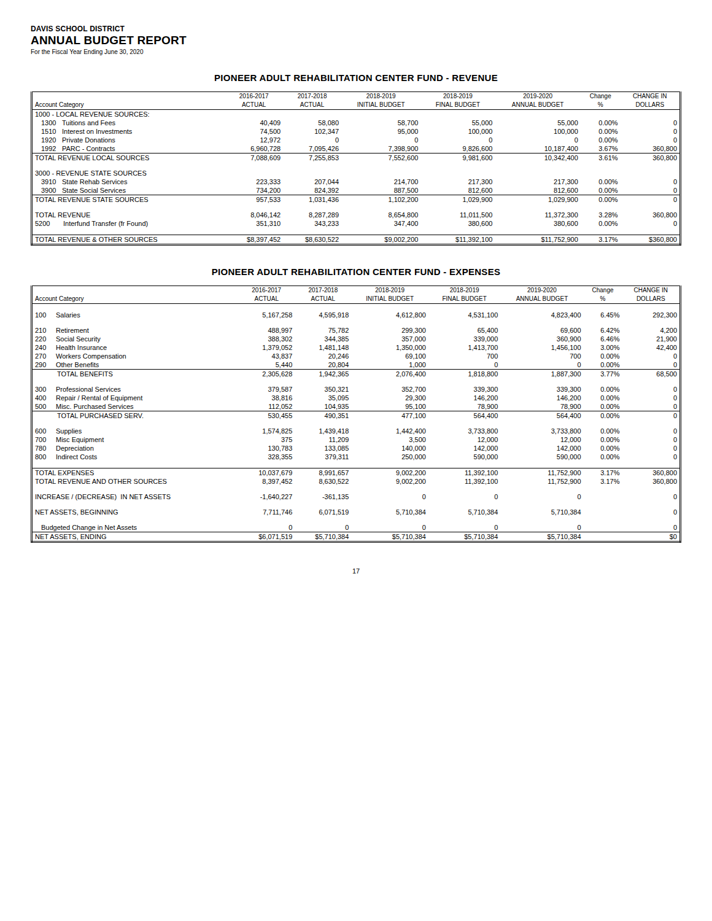DAVIS SCHOOL DISTRICT
ANNUAL BUDGET REPORT
For the Fiscal Year Ending June 30, 2020
PIONEER ADULT REHABILITATION CENTER FUND - REVENUE
| | 2016-2017 | 2017-2018 | 2018-2019 | 2018-2019 | 2019-2020 | Change | CHANGE IN |
| --- | --- | --- | --- | --- | --- | --- | --- |
| Account Category | ACTUAL | ACTUAL | INITIAL BUDGET | FINAL BUDGET | ANNUAL BUDGET | % | DOLLARS |
| 1000 - LOCAL REVENUE SOURCES: | | | | | | | |
| 1300 Tuitions and Fees | 40,409 | 58,080 | 58,700 | 55,000 | 55,000 | 0.00% | 0 |
| 1510 Interest on Investments | 74,500 | 102,347 | 95,000 | 100,000 | 100,000 | 0.00% | 0 |
| 1920 Private Donations | 12,972 | 0 | 0 | 0 | 0 | 0.00% | 0 |
| 1992 PARC - Contracts | 6,960,728 | 7,095,426 | 7,398,900 | 9,826,600 | 10,187,400 | 3.67% | 360,800 |
| TOTAL REVENUE LOCAL SOURCES | 7,088,609 | 7,255,853 | 7,552,600 | 9,981,600 | 10,342,400 | 3.61% | 360,800 |
| 3000 - REVENUE STATE SOURCES | | | | | | | |
| 3910 State Rehab Services | 223,333 | 207,044 | 214,700 | 217,300 | 217,300 | 0.00% | 0 |
| 3900 State Social Services | 734,200 | 824,392 | 887,500 | 812,600 | 812,600 | 0.00% | 0 |
| TOTAL REVENUE STATE SOURCES | 957,533 | 1,031,436 | 1,102,200 | 1,029,900 | 1,029,900 | 0.00% | 0 |
| TOTAL REVENUE | 8,046,142 | 8,287,289 | 8,654,800 | 11,011,500 | 11,372,300 | 3.28% | 360,800 |
| 5200 Interfund Transfer (fr Found) | 351,310 | 343,233 | 347,400 | 380,600 | 380,600 | 0.00% | 0 |
| TOTAL REVENUE & OTHER SOURCES | $8,397,452 | $8,630,522 | $9,002,200 | $11,392,100 | $11,752,900 | 3.17% | $360,800 |
PIONEER ADULT REHABILITATION CENTER FUND - EXPENSES
| | 2016-2017 | 2017-2018 | 2018-2019 | 2018-2019 | 2019-2020 | Change | CHANGE IN |
| --- | --- | --- | --- | --- | --- | --- | --- |
| Account Category | ACTUAL | ACTUAL | INITIAL BUDGET | FINAL BUDGET | ANNUAL BUDGET | % | DOLLARS |
| 100 Salaries | 5,167,258 | 4,595,918 | 4,612,800 | 4,531,100 | 4,823,400 | 6.45% | 292,300 |
| 210 Retirement | 488,997 | 75,782 | 299,300 | 65,400 | 69,600 | 6.42% | 4,200 |
| 220 Social Security | 388,302 | 344,385 | 357,000 | 339,000 | 360,900 | 6.46% | 21,900 |
| 240 Health Insurance | 1,379,052 | 1,481,148 | 1,350,000 | 1,413,700 | 1,456,100 | 3.00% | 42,400 |
| 270 Workers Compensation | 43,837 | 20,246 | 69,100 | 700 | 700 | 0.00% | 0 |
| 290 Other Benefits | 5,440 | 20,804 | 1,000 | 0 | 0 | 0.00% | 0 |
| TOTAL BENEFITS | 2,305,628 | 1,942,365 | 2,076,400 | 1,818,800 | 1,887,300 | 3.77% | 68,500 |
| 300 Professional Services | 379,587 | 350,321 | 352,700 | 339,300 | 339,300 | 0.00% | 0 |
| 400 Repair / Rental of Equipment | 38,816 | 35,095 | 29,300 | 146,200 | 146,200 | 0.00% | 0 |
| 500 Misc. Purchased Services | 112,052 | 104,935 | 95,100 | 78,900 | 78,900 | 0.00% | 0 |
| TOTAL PURCHASED SERV. | 530,455 | 490,351 | 477,100 | 564,400 | 564,400 | 0.00% | 0 |
| 600 Supplies | 1,574,825 | 1,439,418 | 1,442,400 | 3,733,800 | 3,733,800 | 0.00% | 0 |
| 700 Misc Equipment | 375 | 11,209 | 3,500 | 12,000 | 12,000 | 0.00% | 0 |
| 780 Depreciation | 130,783 | 133,085 | 140,000 | 142,000 | 142,000 | 0.00% | 0 |
| 800 Indirect Costs | 328,355 | 379,311 | 250,000 | 590,000 | 590,000 | 0.00% | 0 |
| TOTAL EXPENSES | 10,037,679 | 8,991,657 | 9,002,200 | 11,392,100 | 11,752,900 | 3.17% | 360,800 |
| TOTAL REVENUE AND OTHER SOURCES | 8,397,452 | 8,630,522 | 9,002,200 | 11,392,100 | 11,752,900 | 3.17% | 360,800 |
| INCREASE / (DECREASE) IN NET ASSETS | -1,640,227 | -361,135 | 0 | 0 | 0 | | 0 |
| NET ASSETS, BEGINNING | 7,711,746 | 6,071,519 | 5,710,384 | 5,710,384 | 5,710,384 | | 0 |
| Budgeted Change in Net Assets | 0 | 0 | 0 | 0 | 0 | | 0 |
| NET ASSETS, ENDING | $6,071,519 | $5,710,384 | $5,710,384 | $5,710,384 | $5,710,384 | | $0 |
17